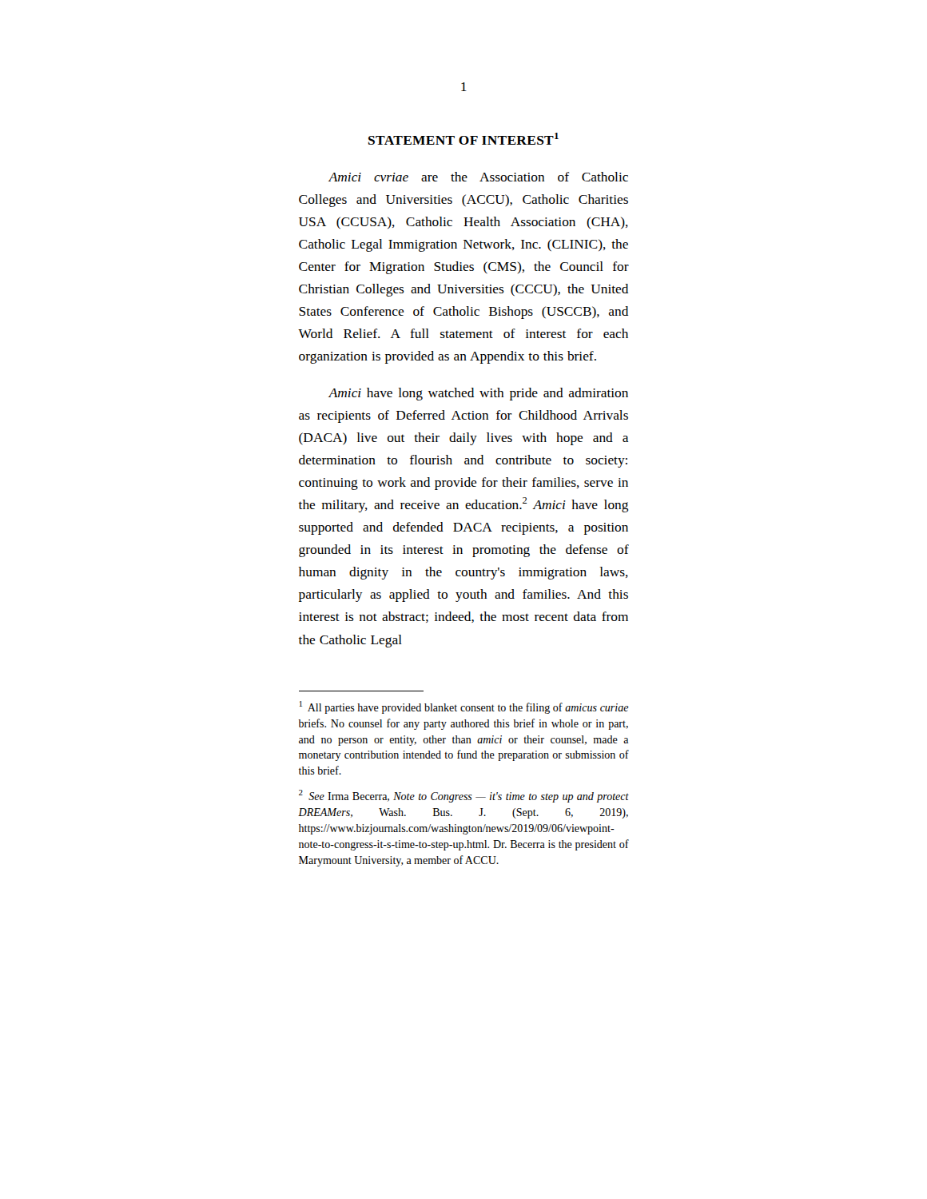1
STATEMENT OF INTEREST1
Amici cvriae are the Association of Catholic Colleges and Universities (ACCU), Catholic Charities USA (CCUSA), Catholic Health Association (CHA), Catholic Legal Immigration Network, Inc. (CLINIC), the Center for Migration Studies (CMS), the Council for Christian Colleges and Universities (CCCU), the United States Conference of Catholic Bishops (USCCB), and World Relief. A full statement of interest for each organization is provided as an Appendix to this brief.
Amici have long watched with pride and admiration as recipients of Deferred Action for Childhood Arrivals (DACA) live out their daily lives with hope and a determination to flourish and contribute to society: continuing to work and provide for their families, serve in the military, and receive an education.2 Amici have long supported and defended DACA recipients, a position grounded in its interest in promoting the defense of human dignity in the country's immigration laws, particularly as applied to youth and families. And this interest is not abstract; indeed, the most recent data from the Catholic Legal
1 All parties have provided blanket consent to the filing of amicus curiae briefs. No counsel for any party authored this brief in whole or in part, and no person or entity, other than amici or their counsel, made a monetary contribution intended to fund the preparation or submission of this brief.
2 See Irma Becerra, Note to Congress — it's time to step up and protect DREAMers, Wash. Bus. J. (Sept. 6, 2019), https://www.bizjournals.com/washington/news/2019/09/06/viewpoint-note-to-congress-it-s-time-to-step-up.html. Dr. Becerra is the president of Marymount University, a member of ACCU.